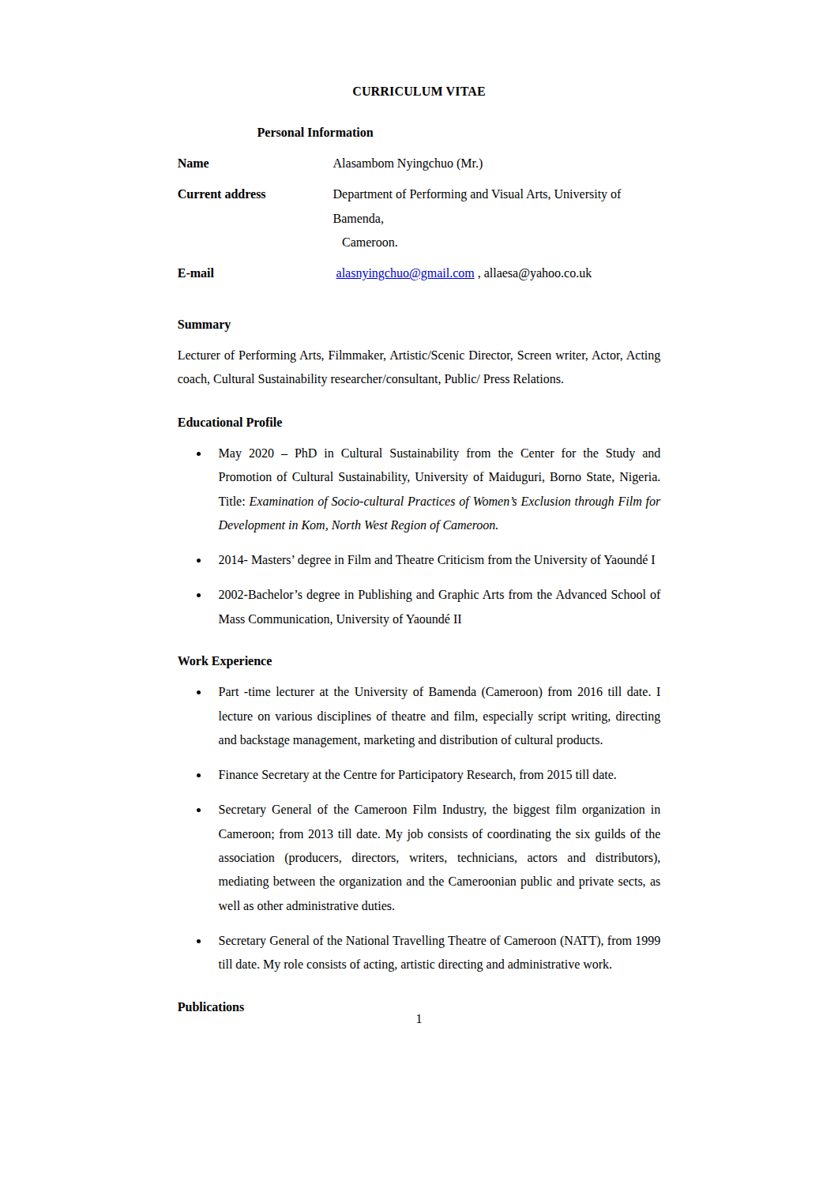CURRICULUM VITAE
Personal Information
| Name | Alasambom Nyingchuo (Mr.) |
| Current address | Department of Performing and Visual Arts, University of Bamenda, Cameroon. |
| E-mail | alasnyingchuo@gmail.com , allaesa@yahoo.co.uk |
Summary
Lecturer of Performing Arts, Filmmaker, Artistic/Scenic Director, Screen writer, Actor, Acting coach, Cultural Sustainability researcher/consultant, Public/ Press Relations.
Educational Profile
May 2020 – PhD in Cultural Sustainability from the Center for the Study and Promotion of Cultural Sustainability, University of Maiduguri, Borno State, Nigeria. Title: Examination of Socio-cultural Practices of Women’s Exclusion through Film for Development in Kom, North West Region of Cameroon.
2014- Masters’ degree in Film and Theatre Criticism from the University of Yaoundé I
2002-Bachelor’s degree in Publishing and Graphic Arts from the Advanced School of Mass Communication, University of Yaoundé II
Work Experience
Part -time lecturer at the University of Bamenda (Cameroon) from 2016 till date. I lecture on various disciplines of theatre and film, especially script writing, directing and backstage management, marketing and distribution of cultural products.
Finance Secretary at the Centre for Participatory Research, from 2015 till date.
Secretary General of the Cameroon Film Industry, the biggest film organization in Cameroon; from 2013 till date. My job consists of coordinating the six guilds of the association (producers, directors, writers, technicians, actors and distributors), mediating between the organization and the Cameroonian public and private sects, as well as other administrative duties.
Secretary General of the National Travelling Theatre of Cameroon (NATT), from 1999 till date. My role consists of acting, artistic directing and administrative work.
Publications
1